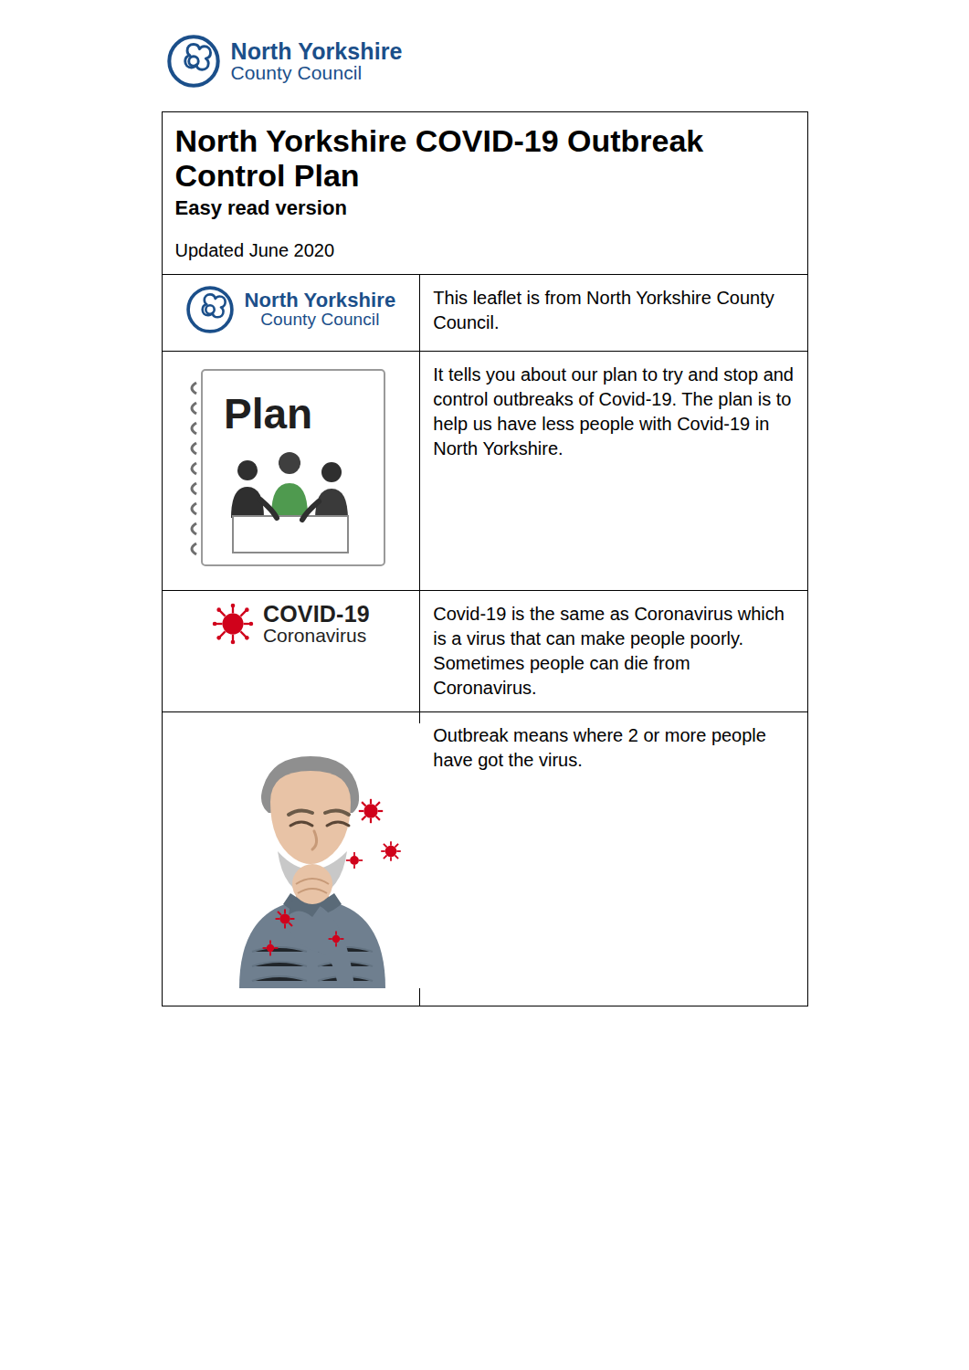North Yorkshire County Council
| North Yorkshire COVID-19 Outbreak Control Plan Easy read version Updated June 2020 |
| North Yorkshire County Council | This leaflet is from North Yorkshire County Council. |
| Plan | It tells you about our plan to try and stop and control outbreaks of Covid-19. The plan is to help us have less people with Covid-19 in North Yorkshire. |
| COVID-19 Coronavirus | Covid-19 is the same as Coronavirus which is a virus that can make people poorly. Sometimes people can die from Coronavirus. |
| | Outbreak means where 2 or more people have got the virus. |